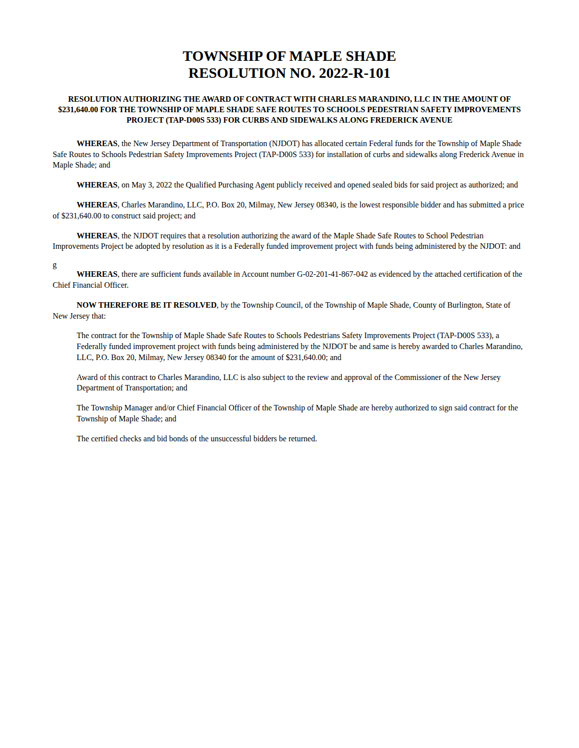TOWNSHIP OF MAPLE SHADE
RESOLUTION NO. 2022-R-101
RESOLUTION AUTHORIZING THE AWARD OF CONTRACT WITH CHARLES MARANDINO, LLC IN THE AMOUNT OF $231,640.00 FOR THE TOWNSHIP OF MAPLE SHADE SAFE ROUTES TO SCHOOLS PEDESTRIAN SAFETY IMPROVEMENTS PROJECT (TAP-D00S 533) FOR CURBS AND SIDEWALKS ALONG FREDERICK AVENUE
WHEREAS, the New Jersey Department of Transportation (NJDOT) has allocated certain Federal funds for the Township of Maple Shade Safe Routes to Schools Pedestrian Safety Improvements Project (TAP-D00S 533) for installation of curbs and sidewalks along Frederick Avenue in Maple Shade; and
WHEREAS, on May 3, 2022 the Qualified Purchasing Agent publicly received and opened sealed bids for said project as authorized; and
WHEREAS, Charles Marandino, LLC, P.O. Box 20, Milmay, New Jersey 08340, is the lowest responsible bidder and has submitted a price of $231,640.00 to construct said project; and
WHEREAS, the NJDOT requires that a resolution authorizing the award of the Maple Shade Safe Routes to School Pedestrian Improvements Project be adopted by resolution as it is a Federally funded improvement project with funds being administered by the NJDOT: and
g
WHEREAS, there are sufficient funds available in Account number G-02-201-41-867-042 as evidenced by the attached certification of the Chief Financial Officer.
NOW THEREFORE BE IT RESOLVED, by the Township Council, of the Township of Maple Shade, County of Burlington, State of New Jersey that:
The contract for the Township of Maple Shade Safe Routes to Schools Pedestrians Safety Improvements Project (TAP-D00S 533), a Federally funded improvement project with funds being administered by the NJDOT be and same is hereby awarded to Charles Marandino, LLC, P.O. Box 20, Milmay, New Jersey 08340 for the amount of $231,640.00; and
Award of this contract to Charles Marandino, LLC is also subject to the review and approval of the Commissioner of the New Jersey Department of Transportation; and
The Township Manager and/or Chief Financial Officer of the Township of Maple Shade are hereby authorized to sign said contract for the Township of Maple Shade; and
The certified checks and bid bonds of the unsuccessful bidders be returned.